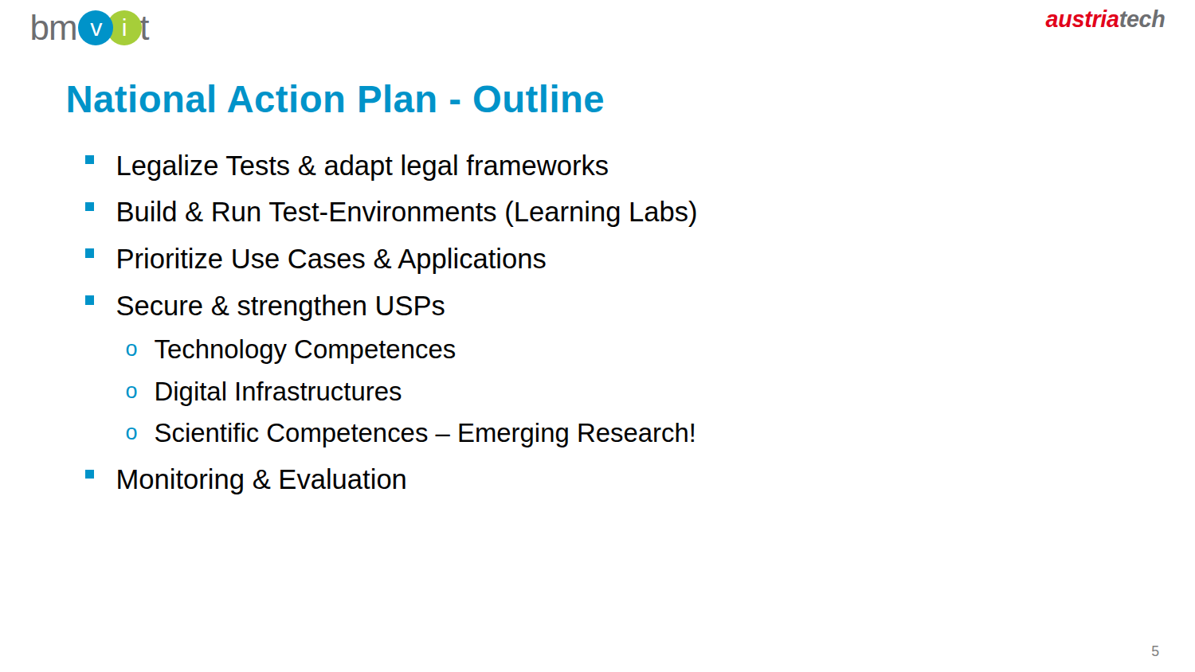bm vit
austria tech
National Action Plan - Outline
Legalize Tests & adapt legal frameworks
Build & Run Test-Environments (Learning Labs)
Prioritize Use Cases & Applications
Secure & strengthen USPs
Technology Competences
Digital Infrastructures
Scientific Competences – Emerging Research!
Monitoring & Evaluation
5